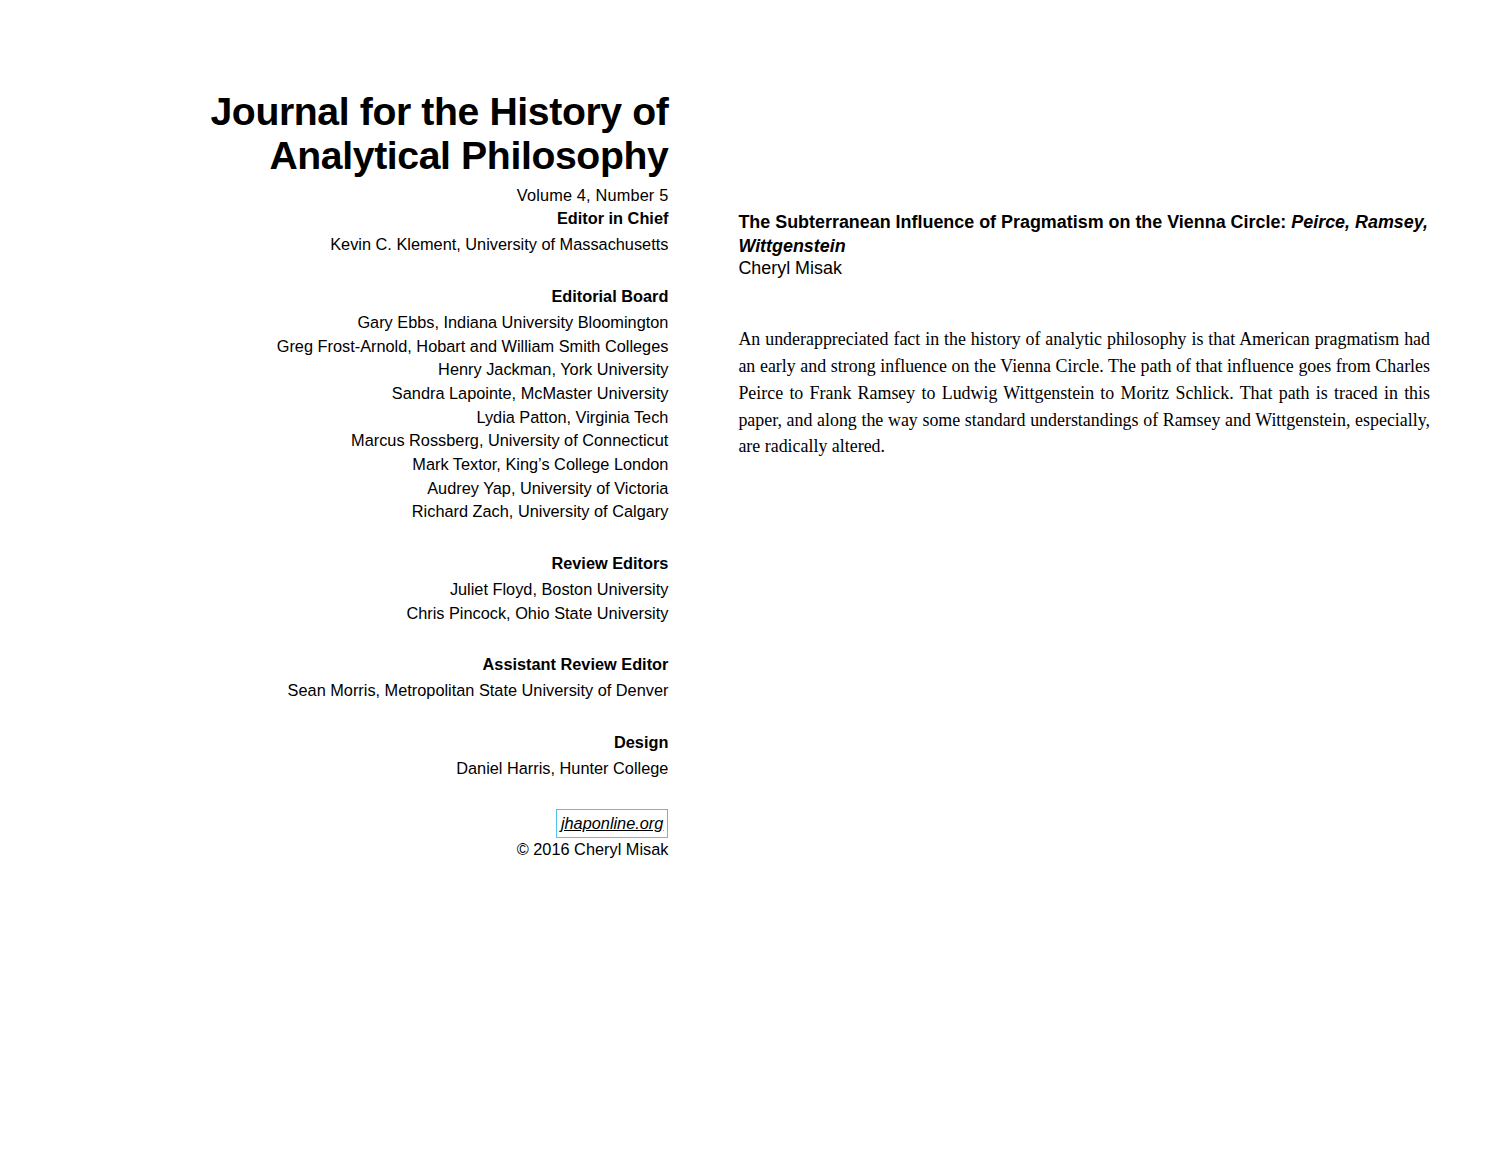Journal for the History of
Analytical Philosophy
Volume 4, Number 5
Editor in Chief
Kevin C. Klement, University of Massachusetts
Editorial Board
Gary Ebbs, Indiana University Bloomington
Greg Frost-Arnold, Hobart and William Smith Colleges
Henry Jackman, York University
Sandra Lapointe, McMaster University
Lydia Patton, Virginia Tech
Marcus Rossberg, University of Connecticut
Mark Textor, King’s College London
Audrey Yap, University of Victoria
Richard Zach, University of Calgary
Review Editors
Juliet Floyd, Boston University
Chris Pincock, Ohio State University
Assistant Review Editor
Sean Morris, Metropolitan State University of Denver
Design
Daniel Harris, Hunter College
jhaponline.org
© 2016 Cheryl Misak
The Subterranean Influence of Pragmatism on the Vienna Circle: Peirce, Ramsey, Wittgenstein
Cheryl Misak
An underappreciated fact in the history of analytic philosophy is that American pragmatism had an early and strong influence on the Vienna Circle. The path of that influence goes from Charles Peirce to Frank Ramsey to Ludwig Wittgenstein to Moritz Schlick. That path is traced in this paper, and along the way some standard understandings of Ramsey and Wittgenstein, especially, are radically altered.